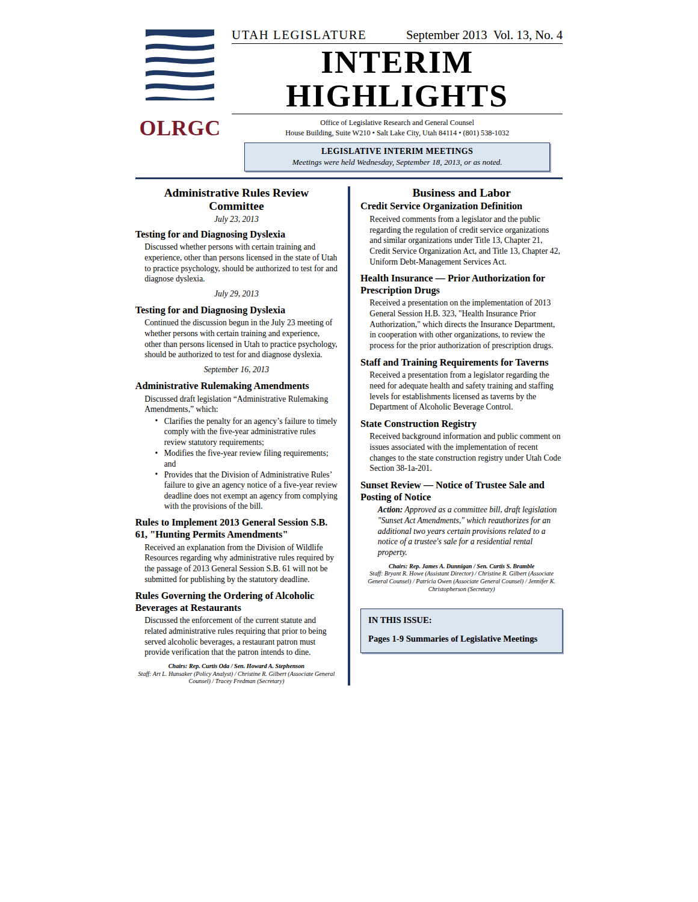OLRGC
UTAH LEGISLATURE
September 2013 Vol. 13, No. 4
INTERIM HIGHLIGHTS
Office of Legislative Research and General Counsel
House Building, Suite W210 • Salt Lake City, Utah 84114 • (801) 538-1032
LEGISLATIVE INTERIM MEETINGS
Meetings were held Wednesday, September 18, 2013, or as noted.
Administrative Rules Review Committee
July 23, 2013
Testing for and Diagnosing Dyslexia
Discussed whether persons with certain training and experience, other than persons licensed in the state of Utah to practice psychology, should be authorized to test for and diagnose dyslexia.
July 29, 2013
Testing for and Diagnosing Dyslexia
Continued the discussion begun in the July 23 meeting of whether persons with certain training and experience, other than persons licensed in Utah to practice psychology, should be authorized to test for and diagnose dyslexia.
September 16, 2013
Administrative Rulemaking Amendments
Discussed draft legislation “Administrative Rulemaking Amendments,” which:
Clarifies the penalty for an agency’s failure to timely comply with the five-year administrative rules review statutory requirements;
Modifies the five-year review filing requirements; and
Provides that the Division of Administrative Rules’ failure to give an agency notice of a five-year review deadline does not exempt an agency from complying with the provisions of the bill.
Rules to Implement 2013 General Session S.B. 61, "Hunting Permits Amendments"
Received an explanation from the Division of Wildlife Resources regarding why administrative rules required by the passage of 2013 General Session S.B. 61 will not be submitted for publishing by the statutory deadline.
Rules Governing the Ordering of Alcoholic Beverages at Restaurants
Discussed the enforcement of the current statute and related administrative rules requiring that prior to being served alcoholic beverages, a restaurant patron must provide verification that the patron intends to dine.
Chairs: Rep. Curtis Oda / Sen. Howard A. Stephenson
Staff: Art L. Hunsaker (Policy Analyst) / Christine R. Gilbert (Associate General Counsel) / Tracey Fredman (Secretary)
Business and Labor
Credit Service Organization Definition
Received comments from a legislator and the public regarding the regulation of credit service organizations and similar organizations under Title 13, Chapter 21, Credit Service Organization Act, and Title 13, Chapter 42, Uniform Debt-Management Services Act.
Health Insurance — Prior Authorization for Prescription Drugs
Received a presentation on the implementation of 2013 General Session H.B. 323, "Health Insurance Prior Authorization," which directs the Insurance Department, in cooperation with other organizations, to review the process for the prior authorization of prescription drugs.
Staff and Training Requirements for Taverns
Received a presentation from a legislator regarding the need for adequate health and safety training and staffing levels for establishments licensed as taverns by the Department of Alcoholic Beverage Control.
State Construction Registry
Received background information and public comment on issues associated with the implementation of recent changes to the state construction registry under Utah Code Section 38-1a-201.
Sunset Review — Notice of Trustee Sale and Posting of Notice
Action: Approved as a committee bill, draft legislation "Sunset Act Amendments," which reauthorizes for an additional two years certain provisions related to a notice of a trustee's sale for a residential rental property.
Chairs: Rep. James A. Dunnigan / Sen. Curtis S. Bramble
Staff: Bryant R. Howe (Assistant Director) / Christine R. Gilbert (Associate General Counsel) / Patricia Owen (Associate General Counsel) / Jennifer K. Christopherson (Secretary)
IN THIS ISSUE:
Pages 1-9 Summaries of Legislative Meetings